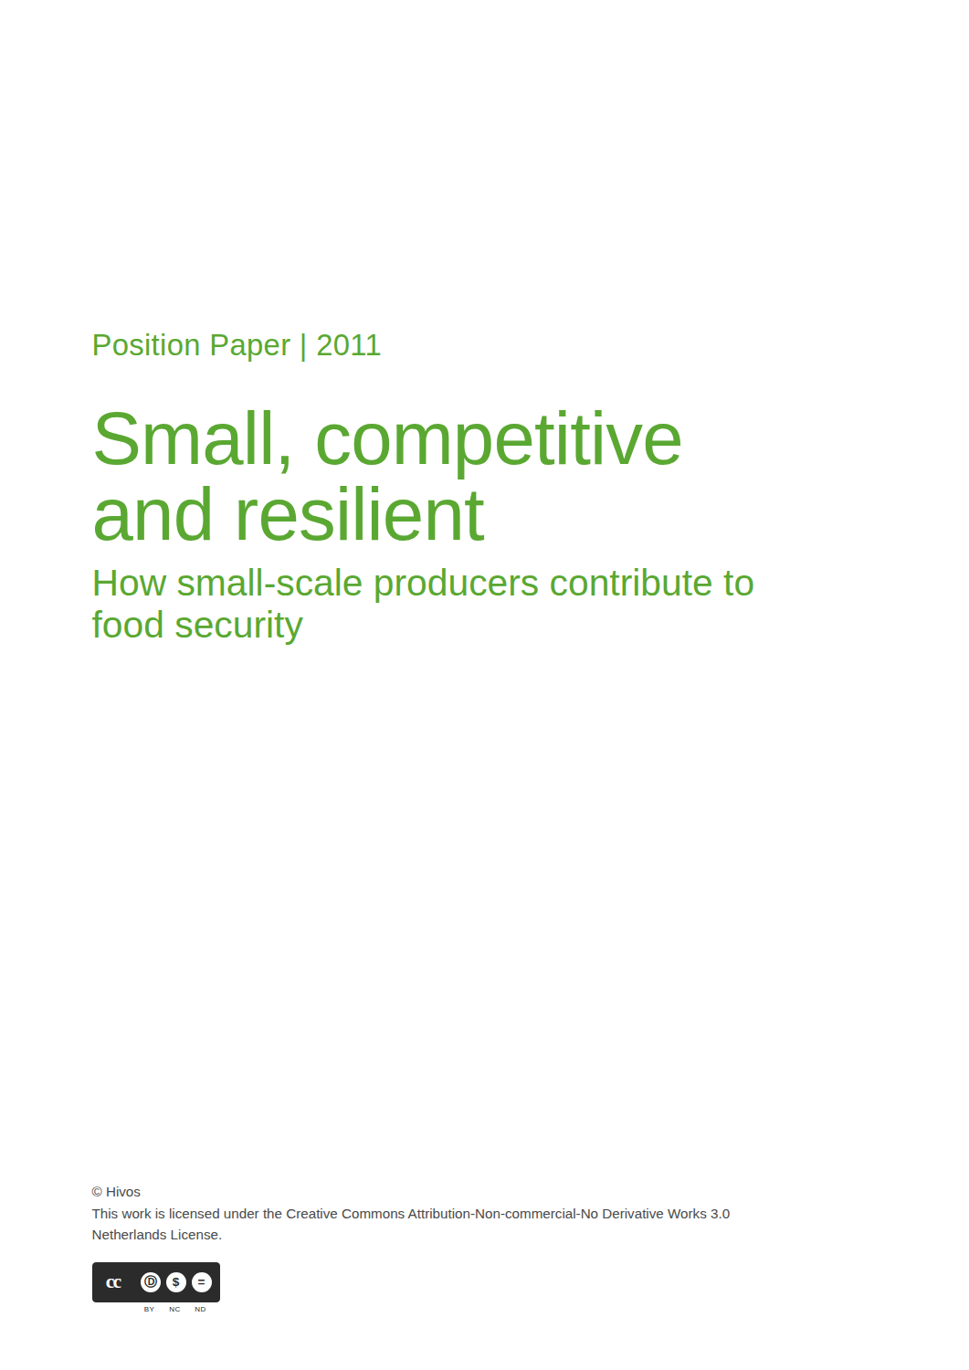Position Paper | 2011
Small, competitive
and resilient
How small-scale producers contribute to food security
© Hivos
This work is licensed under the Creative Commons Attribution-Non-commercial-No Derivative Works 3.0 Netherlands License.
cc
Ⓓ $ =
BY NC ND